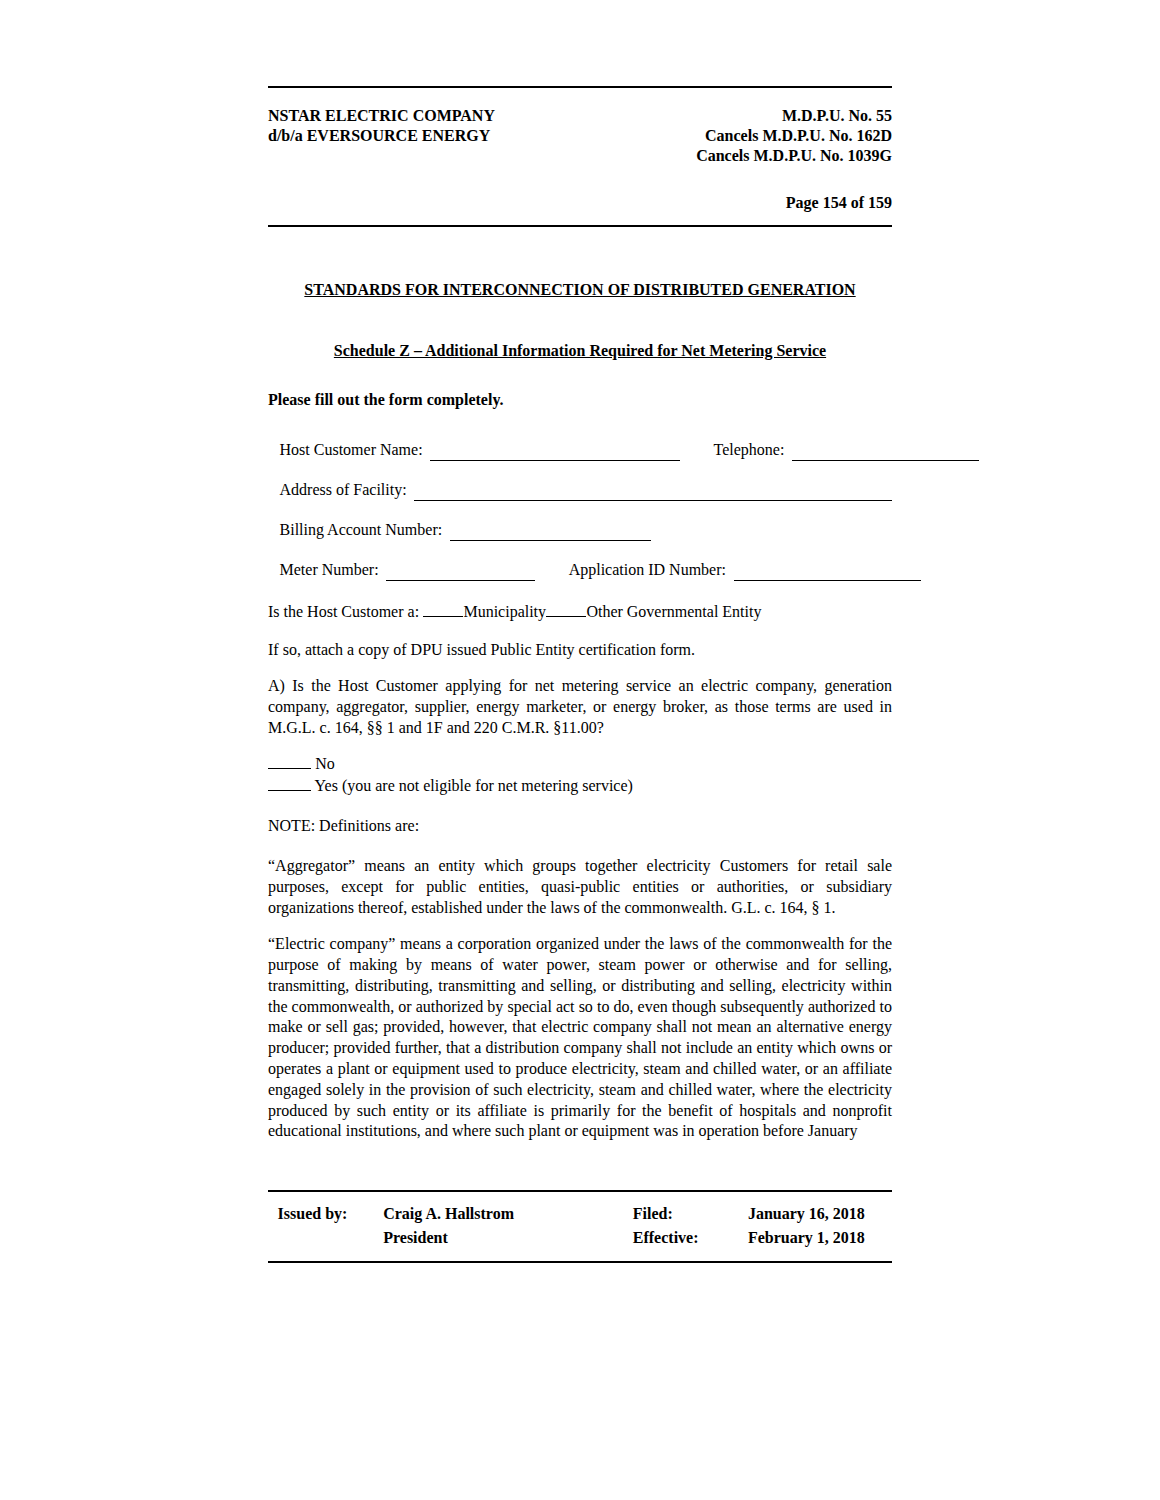NSTAR ELECTRIC COMPANY
d/b/a EVERSOURCE ENERGY
M.D.P.U. No. 55
Cancels M.D.P.U. No. 162D
Cancels M.D.P.U. No. 1039G
Page 154 of 159
STANDARDS FOR INTERCONNECTION OF DISTRIBUTED GENERATION
Schedule Z – Additional Information Required for Net Metering Service
Please fill out the form completely.
Host Customer Name: Telephone:
Address of Facility:
Billing Account Number:
Meter Number: Application ID Number:
Is the Host Customer a: Municipality Other Governmental Entity
If so, attach a copy of DPU issued Public Entity certification form.
A) Is the Host Customer applying for net metering service an electric company, generation company, aggregator, supplier, energy marketer, or energy broker, as those terms are used in M.G.L. c. 164, §§ 1 and 1F and 220 C.M.R. §11.00?
No
Yes (you are not eligible for net metering service)
NOTE: Definitions are:
“Aggregator” means an entity which groups together electricity Customers for retail sale purposes, except for public entities, quasi-public entities or authorities, or subsidiary organizations thereof, established under the laws of the commonwealth. G.L. c. 164, § 1.
“Electric company” means a corporation organized under the laws of the commonwealth for the purpose of making by means of water power, steam power or otherwise and for selling, transmitting, distributing, transmitting and selling, or distributing and selling, electricity within the commonwealth, or authorized by special act so to do, even though subsequently authorized to make or sell gas; provided, however, that electric company shall not mean an alternative energy producer; provided further, that a distribution company shall not include an entity which owns or operates a plant or equipment used to produce electricity, steam and chilled water, or an affiliate engaged solely in the provision of such electricity, steam and chilled water, where the electricity produced by such entity or its affiliate is primarily for the benefit of hospitals and nonprofit educational institutions, and where such plant or equipment was in operation before January
| Issued by: | Craig A. Hallstrom | Filed: | January 16, 2018 |
| | President | Effective: | February 1, 2018 |